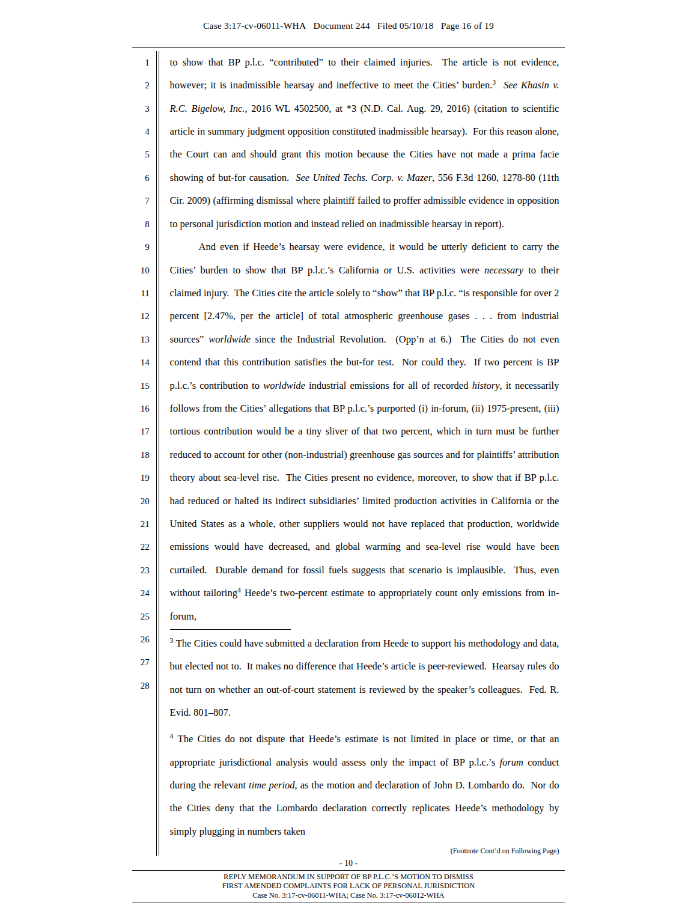Case 3:17-cv-06011-WHA Document 244 Filed 05/10/18 Page 16 of 19
1
2
3
4
5
6
7
8
9
10
11
12
13
14
15
16
17
18
19
20
21
22
23
24
25
26
27
28
to show that BP p.l.c. “contributed” to their claimed injuries. The article is not evidence, however; it is inadmissible hearsay and ineffective to meet the Cities’ burden.3 See Khasin v. R.C. Bigelow, Inc., 2016 WL 4502500, at *3 (N.D. Cal. Aug. 29, 2016) (citation to scientific article in summary judgment opposition constituted inadmissible hearsay). For this reason alone, the Court can and should grant this motion because the Cities have not made a prima facie showing of but-for causation. See United Techs. Corp. v. Mazer, 556 F.3d 1260, 1278-80 (11th Cir. 2009) (affirming dismissal where plaintiff failed to proffer admissible evidence in opposition to personal jurisdiction motion and instead relied on inadmissible hearsay in report).
And even if Heede’s hearsay were evidence, it would be utterly deficient to carry the Cities’ burden to show that BP p.l.c.’s California or U.S. activities were necessary to their claimed injury. The Cities cite the article solely to “show” that BP p.l.c. “is responsible for over 2 percent [2.47%, per the article] of total atmospheric greenhouse gases . . . from industrial sources” worldwide since the Industrial Revolution. (Opp’n at 6.) The Cities do not even contend that this contribution satisfies the but-for test. Nor could they. If two percent is BP p.l.c.’s contribution to worldwide industrial emissions for all of recorded history, it necessarily follows from the Cities’ allegations that BP p.l.c.’s purported (i) in-forum, (ii) 1975-present, (iii) tortious contribution would be a tiny sliver of that two percent, which in turn must be further reduced to account for other (non-industrial) greenhouse gas sources and for plaintiffs’ attribution theory about sea-level rise. The Cities present no evidence, moreover, to show that if BP p.l.c. had reduced or halted its indirect subsidiaries’ limited production activities in California or the United States as a whole, other suppliers would not have replaced that production, worldwide emissions would have decreased, and global warming and sea-level rise would have been curtailed. Durable demand for fossil fuels suggests that scenario is implausible. Thus, even without tailoring4 Heede’s two-percent estimate to appropriately count only emissions from in-forum,
3 The Cities could have submitted a declaration from Heede to support his methodology and data, but elected not to. It makes no difference that Heede’s article is peer-reviewed. Hearsay rules do not turn on whether an out-of-court statement is reviewed by the speaker’s colleagues. Fed. R. Evid. 801–807.
4 The Cities do not dispute that Heede’s estimate is not limited in place or time, or that an appropriate jurisdictional analysis would assess only the impact of BP p.l.c.’s forum conduct during the relevant time period, as the motion and declaration of John D. Lombardo do. Nor do the Cities deny that the Lombardo declaration correctly replicates Heede’s methodology by simply plugging in numbers taken
(Footnote Cont’d on Following Page)
- 10 -
REPLY MEMORANDUM IN SUPPORT OF BP P.L.C.’S MOTION TO DISMISS
FIRST AMENDED COMPLAINTS FOR LACK OF PERSONAL JURISDICTION
Case No. 3:17-cv-06011-WHA; Case No. 3:17-cv-06012-WHA